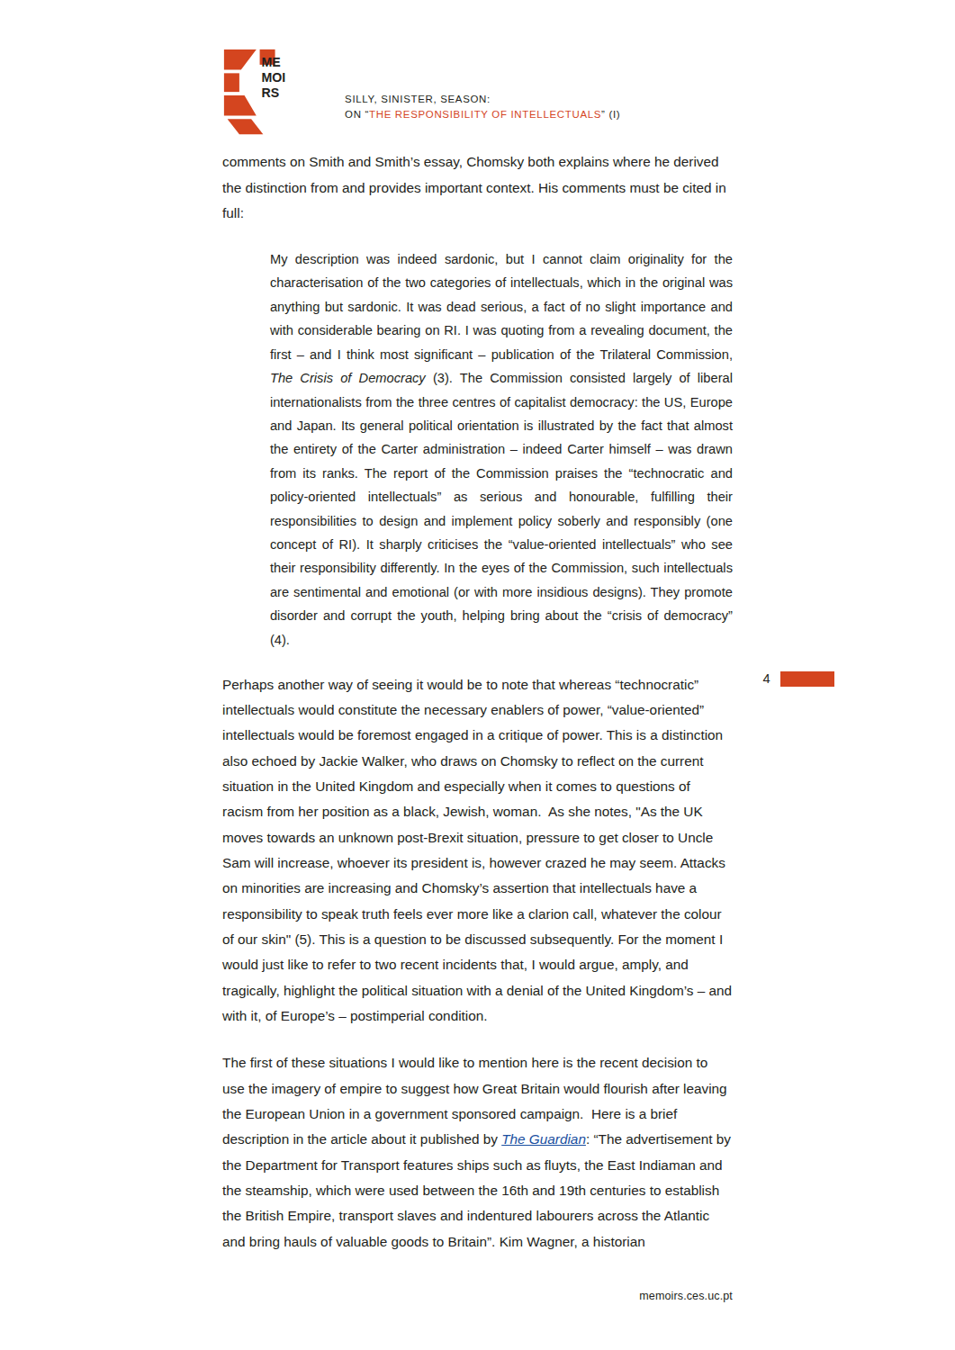ME MOI RS
SILLY, SINISTER, SEASON:
ON “THE RESPONSIBILITY OF INTELLECTUALS” (I)
comments on Smith and Smith’s essay, Chomsky both explains where he derived the distinction from and provides important context. His comments must be cited in full:
My description was indeed sardonic, but I cannot claim originality for the characterisation of the two categories of intellectuals, which in the original was anything but sardonic. It was dead serious, a fact of no slight importance and with considerable bearing on RI. I was quoting from a revealing document, the first – and I think most significant – publication of the Trilateral Commission, The Crisis of Democracy (3). The Commission consisted largely of liberal internationalists from the three centres of capitalist democracy: the US, Europe and Japan. Its general political orientation is illustrated by the fact that almost the entirety of the Carter administration – indeed Carter himself – was drawn from its ranks. The report of the Commission praises the “technocratic and policy-oriented intellectuals” as serious and honourable, fulfilling their responsibilities to design and implement policy soberly and responsibly (one concept of RI). It sharply criticises the “value-oriented intellectuals” who see their responsibility differently. In the eyes of the Commission, such intellectuals are sentimental and emotional (or with more insidious designs). They promote disorder and corrupt the youth, helping bring about the “crisis of democracy” (4).
Perhaps another way of seeing it would be to note that whereas “technocratic” intellectuals would constitute the necessary enablers of power, “value-oriented” intellectuals would be foremost engaged in a critique of power. This is a distinction also echoed by Jackie Walker, who draws on Chomsky to reflect on the current situation in the United Kingdom and especially when it comes to questions of racism from her position as a black, Jewish, woman. As she notes, "As the UK moves towards an unknown post-Brexit situation, pressure to get closer to Uncle Sam will increase, whoever its president is, however crazed he may seem. Attacks on minorities are increasing and Chomsky’s assertion that intellectuals have a responsibility to speak truth feels ever more like a clarion call, whatever the colour of our skin" (5). This is a question to be discussed subsequently. For the moment I would just like to refer to two recent incidents that, I would argue, amply, and tragically, highlight the political situation with a denial of the United Kingdom’s – and with it, of Europe’s – postimperial condition.
The first of these situations I would like to mention here is the recent decision to use the imagery of empire to suggest how Great Britain would flourish after leaving the European Union in a government sponsored campaign. Here is a brief description in the article about it published by The Guardian: “The advertisement by the Department for Transport features ships such as fluyts, the East Indiaman and the steamship, which were used between the 16th and 19th centuries to establish the British Empire, transport slaves and indentured labourers across the Atlantic and bring hauls of valuable goods to Britain”. Kim Wagner, a historian
4
memoirs.ces.uc.pt